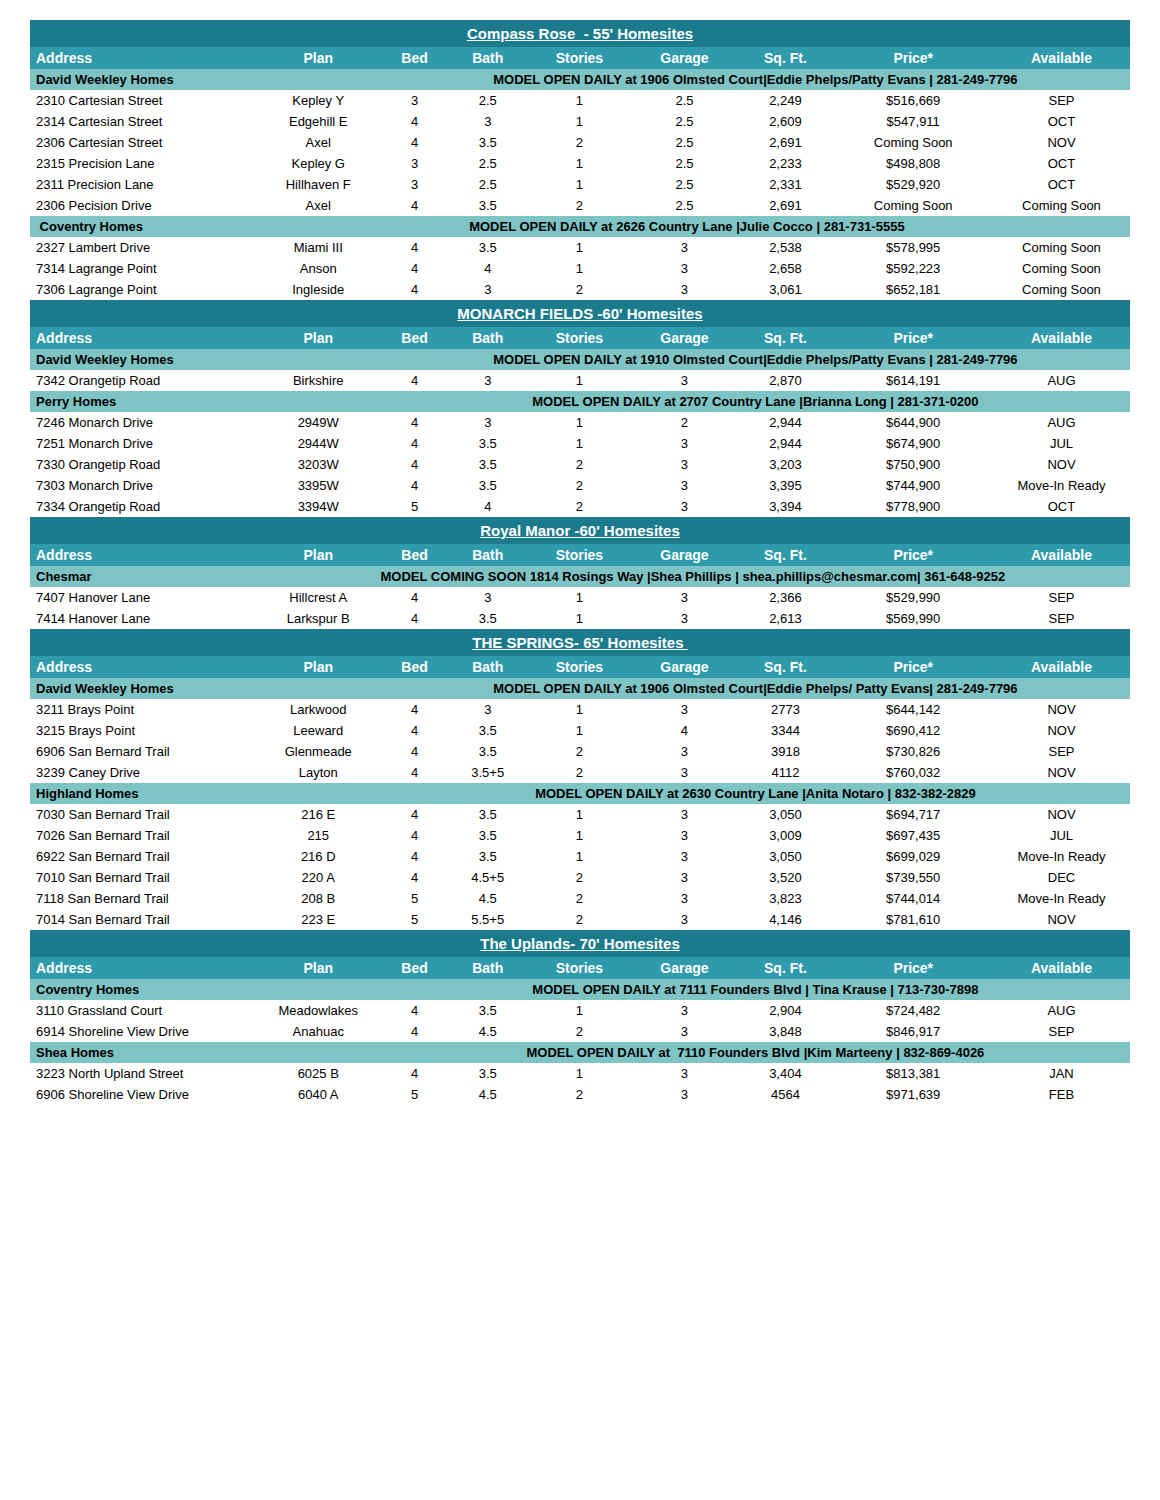| Compass Rose - 55' Homesites |
| Address | Plan | Bed | Bath | Stories | Garage | Sq. Ft. | Price* | Available |
| David Weekley Homes | MODEL OPEN DAILY at 1906 Olmsted Court/Eddie Phelps/Patty Evans / 281-249-7796 |
| 2310 Cartesian Street | Kepley Y | 3 | 2.5 | 1 | 2.5 | 2,249 | $516,669 | SEP |
| 2314 Cartesian Street | Edgehill E | 4 | 3 | 1 | 2.5 | 2,609 | $547,911 | OCT |
| 2306 Cartesian Street | Axel | 4 | 3.5 | 2 | 2.5 | 2,691 | Coming Soon | NOV |
| 2315 Precision Lane | Kepley G | 3 | 2.5 | 1 | 2.5 | 2,233 | $498,808 | OCT |
| 2311 Precision Lane | Hillhaven F | 3 | 2.5 | 1 | 2.5 | 2,331 | $529,920 | OCT |
| 2306 Pecision Drive | Axel | 4 | 3.5 | 2 | 2.5 | 2,691 | Coming Soon | Coming Soon |
| Coventry Homes | MODEL OPEN DAILY at 2626 Country Lane /Julie Cocco / 281-731-5555 | |
| 2327 Lambert Drive | Miami III | 4 | 3.5 | 1 | 3 | 2,538 | $578,995 | Coming Soon |
| 7314 Lagrange Point | Anson | 4 | 4 | 1 | 3 | 2,658 | $592,223 | Coming Soon |
| 7306 Lagrange Point | Ingleside | 4 | 3 | 2 | 3 | 3,061 | $652,181 | Coming Soon |
| MONARCH FIELDS -60' Homesites |
| Address | Plan | Bed | Bath | Stories | Garage | Sq. Ft. | Price* | Available |
| David Weekley Homes | MODEL OPEN DAILY at 1910 Olmsted Court/Eddie Phelps/Patty Evans / 281-249-7796 |
| 7342 Orangetip Road | Birkshire | 4 | 3 | 1 | 3 | 2,870 | $614,191 | AUG |
| Perry Homes | MODEL OPEN DAILY at 2707 Country Lane /Brianna Long / 281-371-0200 |
| 7246 Monarch Drive | 2949W | 4 | 3 | 1 | 2 | 2,944 | $644,900 | AUG |
| 7251 Monarch Drive | 2944W | 4 | 3.5 | 1 | 3 | 2,944 | $674,900 | JUL |
| 7330 Orangetip Road | 3203W | 4 | 3.5 | 2 | 3 | 3,203 | $750,900 | NOV |
| 7303 Monarch Drive | 3395W | 4 | 3.5 | 2 | 3 | 3,395 | $744,900 | Move-In Ready |
| 7334 Orangetip Road | 3394W | 5 | 4 | 2 | 3 | 3,394 | $778,900 | OCT |
| Royal Manor -60' Homesites |
| Address | Plan | Bed | Bath | Stories | Garage | Sq. Ft. | Price* | Available |
| Chesmar | MODEL COMING SOON 1814 Rosings Way /Shea Phillips / shea.phillips@chesmar.com/ 361-648-9252 |
| 7407 Hanover Lane | Hillcrest A | 4 | 3 | 1 | 3 | 2,366 | $529,990 | SEP |
| 7414 Hanover Lane | Larkspur B | 4 | 3.5 | 1 | 3 | 2,613 | $569,990 | SEP |
| THE SPRINGS- 65' Homesites |
| Address | Plan | Bed | Bath | Stories | Garage | Sq. Ft. | Price* | Available |
| David Weekley Homes | MODEL OPEN DAILY at 1906 Olmsted Court/Eddie Phelps/ Patty Evans/ 281-249-7796 |
| 3211 Brays Point | Larkwood | 4 | 3 | 1 | 3 | 2773 | $644,142 | NOV |
| 3215 Brays Point | Leeward | 4 | 3.5 | 1 | 4 | 3344 | $690,412 | NOV |
| 6906 San Bernard Trail | Glenmeade | 4 | 3.5 | 2 | 3 | 3918 | $730,826 | SEP |
| 3239 Caney Drive | Layton | 4 | 3.5+5 | 2 | 3 | 4112 | $760,032 | NOV |
| Highland Homes | MODEL OPEN DAILY at 2630 Country Lane /Anita Notaro / 832-382-2829 |
| 7030 San Bernard Trail | 216 E | 4 | 3.5 | 1 | 3 | 3,050 | $694,717 | NOV |
| 7026 San Bernard Trail | 215 | 4 | 3.5 | 1 | 3 | 3,009 | $697,435 | JUL |
| 6922 San Bernard Trail | 216 D | 4 | 3.5 | 1 | 3 | 3,050 | $699,029 | Move-In Ready |
| 7010 San Bernard Trail | 220 A | 4 | 4.5+5 | 2 | 3 | 3,520 | $739,550 | DEC |
| 7118 San Bernard Trail | 208 B | 5 | 4.5 | 2 | 3 | 3,823 | $744,014 | Move-In Ready |
| 7014 San Bernard Trail | 223 E | 5 | 5.5+5 | 2 | 3 | 4,146 | $781,610 | NOV |
| The Uplands- 70' Homesites |
| Address | Plan | Bed | Bath | Stories | Garage | Sq. Ft. | Price* | Available |
| Coventry Homes | MODEL OPEN DAILY at 7111 Founders Blvd / Tina Krause / 713-730-7898 |
| 3110 Grassland Court | Meadowlakes | 4 | 3.5 | 1 | 3 | 2,904 | $724,482 | AUG |
| 6914 Shoreline View Drive | Anahuac | 4 | 4.5 | 2 | 3 | 3,848 | $846,917 | SEP |
| Shea Homes | MODEL OPEN DAILY at 7110 Founders Blvd /Kim Marteeny / 832-869-4026 |
| 3223 North Upland Street | 6025 B | 4 | 3.5 | 1 | 3 | 3,404 | $813,381 | JAN |
| 6906 Shoreline View Drive | 6040 A | 5 | 4.5 | 2 | 3 | 4564 | $971,639 | FEB |